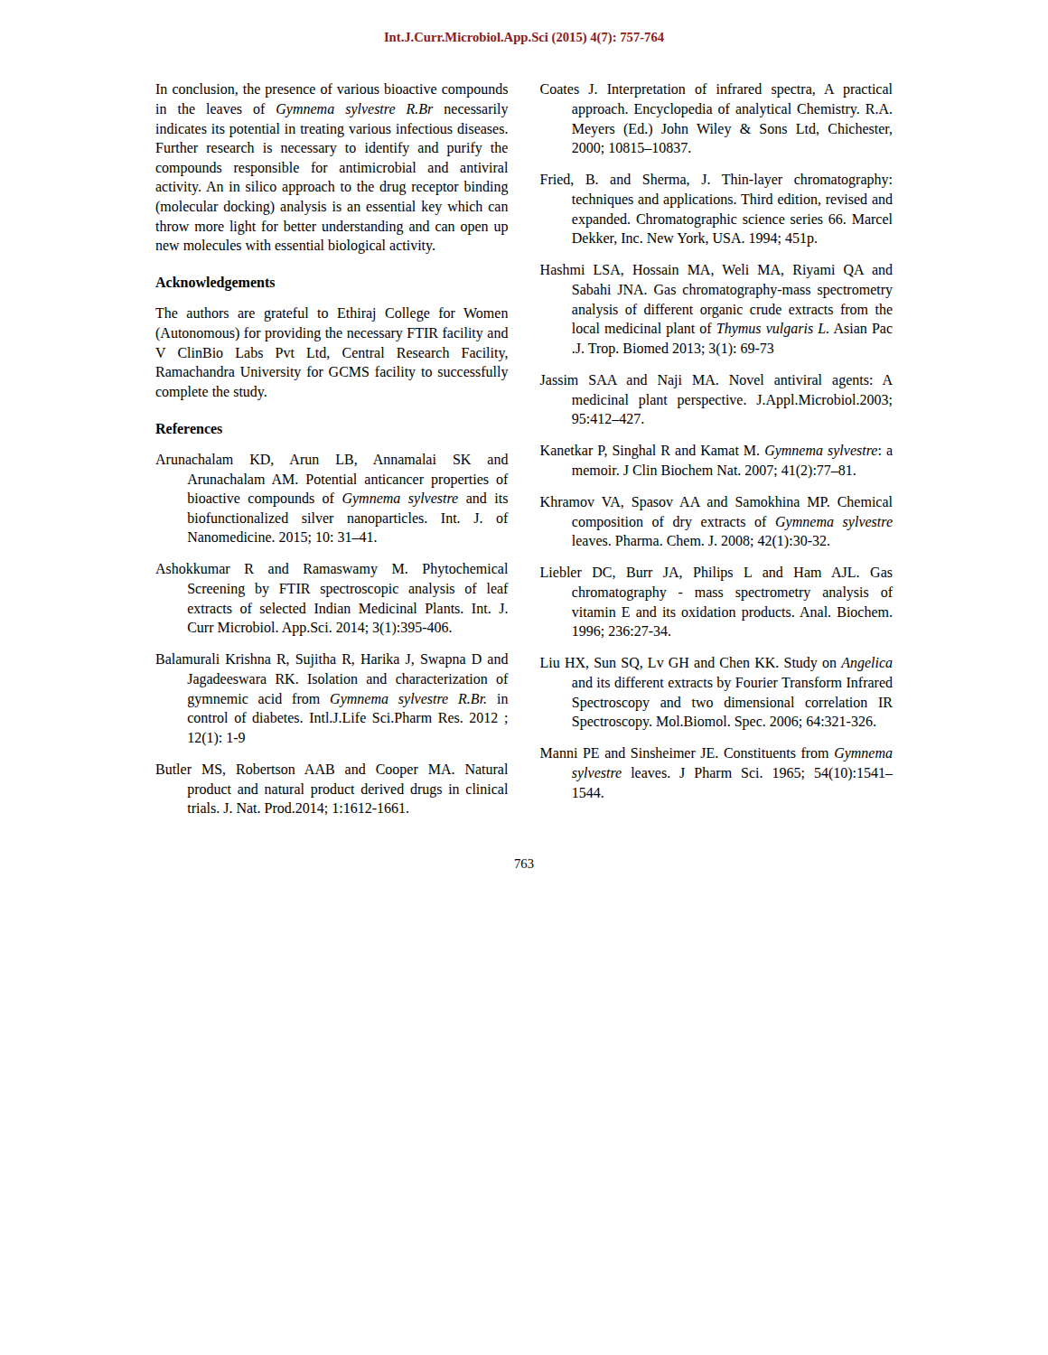Int.J.Curr.Microbiol.App.Sci (2015) 4(7): 757-764
In conclusion, the presence of various bioactive compounds in the leaves of Gymnema sylvestre R.Br necessarily indicates its potential in treating various infectious diseases. Further research is necessary to identify and purify the compounds responsible for antimicrobial and antiviral activity. An in silico approach to the drug receptor binding (molecular docking) analysis is an essential key which can throw more light for better understanding and can open up new molecules with essential biological activity.
Acknowledgements
The authors are grateful to Ethiraj College for Women (Autonomous) for providing the necessary FTIR facility and V ClinBio Labs Pvt Ltd, Central Research Facility, Ramachandra University for GCMS facility to successfully complete the study.
References
Arunachalam KD, Arun LB, Annamalai SK and Arunachalam AM. Potential anticancer properties of bioactive compounds of Gymnema sylvestre and its biofunctionalized silver nanoparticles. Int. J. of Nanomedicine. 2015; 10: 31–41.
Ashokkumar R and Ramaswamy M. Phytochemical Screening by FTIR spectroscopic analysis of leaf extracts of selected Indian Medicinal Plants. Int. J. Curr Microbiol. App.Sci. 2014; 3(1):395-406.
Balamurali Krishna R, Sujitha R, Harika J, Swapna D and Jagadeeswara RK. Isolation and characterization of gymnemic acid from Gymnema sylvestre R.Br. in control of diabetes. Intl.J.Life Sci.Pharm Res. 2012 ; 12(1): 1-9
Butler MS, Robertson AAB and Cooper MA. Natural product and natural product derived drugs in clinical trials. J. Nat. Prod.2014; 1:1612-1661.
Coates J. Interpretation of infrared spectra, A practical approach. Encyclopedia of analytical Chemistry. R.A. Meyers (Ed.) John Wiley & Sons Ltd, Chichester, 2000; 10815–10837.
Fried, B. and Sherma, J. Thin-layer chromatography: techniques and applications. Third edition, revised and expanded. Chromatographic science series 66. Marcel Dekker, Inc. New York, USA. 1994; 451p.
Hashmi LSA, Hossain MA, Weli MA, Riyami QA and Sabahi JNA. Gas chromatography-mass spectrometry analysis of different organic crude extracts from the local medicinal plant of Thymus vulgaris L. Asian Pac .J. Trop. Biomed 2013; 3(1): 69-73
Jassim SAA and Naji MA. Novel antiviral agents: A medicinal plant perspective. J.Appl.Microbiol.2003; 95:412–427.
Kanetkar P, Singhal R and Kamat M. Gymnema sylvestre: a memoir. J Clin Biochem Nat. 2007; 41(2):77–81.
Khramov VA, Spasov AA and Samokhina MP. Chemical composition of dry extracts of Gymnema sylvestre leaves. Pharma. Chem. J. 2008; 42(1):30-32.
Liebler DC, Burr JA, Philips L and Ham AJL. Gas chromatography - mass spectrometry analysis of vitamin E and its oxidation products. Anal. Biochem. 1996; 236:27-34.
Liu HX, Sun SQ, Lv GH and Chen KK. Study on Angelica and its different extracts by Fourier Transform Infrared Spectroscopy and two dimensional correlation IR Spectroscopy. Mol.Biomol. Spec. 2006; 64:321-326.
Manni PE and Sinsheimer JE. Constituents from Gymnema sylvestre leaves. J Pharm Sci. 1965; 54(10):1541–1544.
763